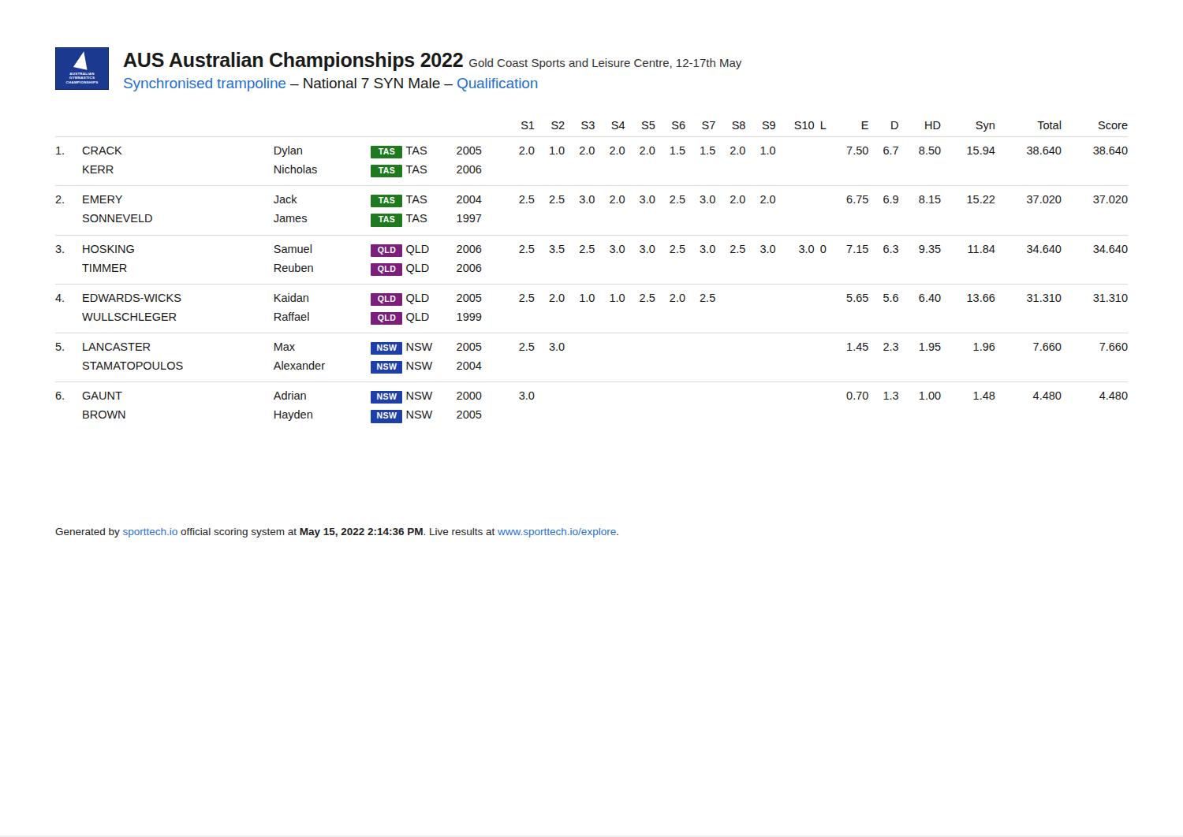Australian
Gymnastics
Championships
AUS Australian Championships 2022 Gold Coast Sports and Leisure Centre, 12-17th May
Synchronised trampoline – National 7 SYN Male – Qualification
| | | | | | | S1 | S2 | S3 | S4 | S5 | S6 | S7 | S8 | S9 | S10 | L | E | D | HD | Syn | Total | Score |
| --- | --- | --- | --- | --- | --- | --- | --- | --- | --- | --- | --- | --- | --- | --- | --- | --- | --- | --- | --- | --- | --- | --- |
| 1. | CRACK | Dylan | TAS | TAS | 2005 | 2.0 | 1.0 | 2.0 | 2.0 | 2.0 | 1.5 | 1.5 | 2.0 | 1.0 | | | 7.50 | 6.7 | 8.50 | 15.94 | 38.640 | 38.640 |
| | KERR | Nicholas | TAS | TAS | 2006 | | | | | | | | | | | | | | | | | |
| 2. | EMERY | Jack | TAS | TAS | 2004 | 2.5 | 2.5 | 3.0 | 2.0 | 3.0 | 2.5 | 3.0 | 2.0 | 2.0 | | | 6.75 | 6.9 | 8.15 | 15.22 | 37.020 | 37.020 |
| | SONNEVELD | James | TAS | TAS | 1997 | | | | | | | | | | | | | | | | | |
| 3. | HOSKING | Samuel | QLD | QLD | 2006 | 2.5 | 3.5 | 2.5 | 3.0 | 3.0 | 2.5 | 3.0 | 2.5 | 3.0 | 3.0 | 0 | 7.15 | 6.3 | 9.35 | 11.84 | 34.640 | 34.640 |
| | TIMMER | Reuben | QLD | QLD | 2006 | | | | | | | | | | | | | | | | | |
| 4. | EDWARDS-WICKS | Kaidan | QLD | QLD | 2005 | 2.5 | 2.0 | 1.0 | 1.0 | 2.5 | 2.0 | 2.5 | | | | | 5.65 | 5.6 | 6.40 | 13.66 | 31.310 | 31.310 |
| | WULLSCHLEGER | Raffael | QLD | QLD | 1999 | | | | | | | | | | | | | | | | | |
| 5. | LANCASTER | Max | NSW | NSW | 2005 | 2.5 | 3.0 | | | | | | | | | | 1.45 | 2.3 | 1.95 | 1.96 | 7.660 | 7.660 |
| | STAMATOPOULOS | Alexander | NSW | NSW | 2004 | | | | | | | | | | | | | | | | | |
| 6. | GAUNT | Adrian | NSW | NSW | 2000 | 3.0 | | | | | | | | | | | 0.70 | 1.3 | 1.00 | 1.48 | 4.480 | 4.480 |
| | BROWN | Hayden | NSW | NSW | 2005 | | | | | | | | | | | | | | | | | |
Generated by sporttech.io official scoring system at May 15, 2022 2:14:36 PM. Live results at www.sporttech.io/explore.